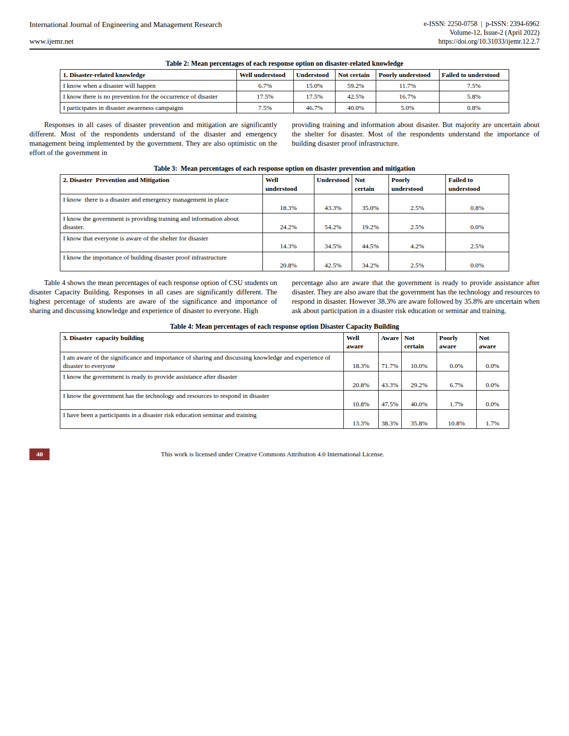International Journal of Engineering and Management Research www.ijemr.net
e-ISSN: 2250-0758 | p-ISSN: 2394-6962 Volume-12, Issue-2 (April 2022) https://doi.org/10.31033/ijemr.12.2.7
Table 2: Mean percentages of each response option on disaster-related knowledge
| 1. Disaster-related knowledge | Well understood | Understood | Not certain | Poorly understood | Failed to understood |
| --- | --- | --- | --- | --- | --- |
| I know when a disaster will happen | 6.7% | 15.0% | 59.2% | 11.7% | 7.5% |
| I know there is no prevention for the occurrence of disaster | 17.5% | 17.5% | 42.5% | 16.7% | 5.8% |
| I participates in disaster awareness campaigns | 7.5% | 46.7% | 40.0% | 5.0% | 0.8% |
Responses in all cases of disaster prevention and mitigation are significantly different. Most of the respondents understand of the disaster and emergency management being implemented by the government. They are also optimistic on the effort of the government in
providing training and information about disaster. But majority are uncertain about the shelter for disaster. Most of the respondents understand the importance of building disaster proof infrastructure.
Table 3: Mean percentages of each response option on disaster prevention and mitigation
| 2. Disaster Prevention and Mitigation | Well understood | Understood | Not certain | Poorly understood | Failed to understood |
| --- | --- | --- | --- | --- | --- |
| I know there is a disaster and emergency management in place | 18.3% | 43.3% | 35.0% | 2.5% | 0.8% |
| I know the government is providing training and information about disaster. | 24.2% | 54.2% | 19.2% | 2.5% | 0.0% |
| I know that everyone is aware of the shelter for disaster | 14.3% | 34.5% | 44.5% | 4.2% | 2.5% |
| I know the importance of building disaster proof infrastructure | 20.8% | 42.5% | 34.2% | 2.5% | 0.0% |
Table 4 shows the mean percentages of each response option of CSU students on disaster Capacity Building. Responses in all cases are significantly different. The highest percentage of students are aware of the significance and importance of sharing and discussing knowledge and experience of disaster to everyone. High
percentage also are aware that the government is ready to provide assistance after disaster. They are also aware that the government has the technology and resources to respond in disaster. However 38.3% are aware followed by 35.8% are uncertain when ask about participation in a disaster risk education or seminar and training.
Table 4: Mean percentages of each response option Disaster Capacity Building
| 3. Disaster capacity building | Well aware | Aware | Not certain | Poorly aware | Not aware |
| --- | --- | --- | --- | --- | --- |
| I am aware of the significance and importance of sharing and discussing knowledge and experience of disaster to everyone | 18.3% | 71.7% | 10.0% | 0.0% | 0.0% |
| I know the government is ready to provide assistance after disaster | 20.8% | 43.3% | 29.2% | 6.7% | 0.0% |
| I know the government has the technology and resources to respond in disaster | 10.8% | 47.5% | 40.0% | 1.7% | 0.0% |
| I have been a participants in a disaster risk education seminar and training | 13.3% | 38.3% | 35.8% | 10.8% | 1.7% |
40
This work is licensed under Creative Commons Attribution 4.0 International License.